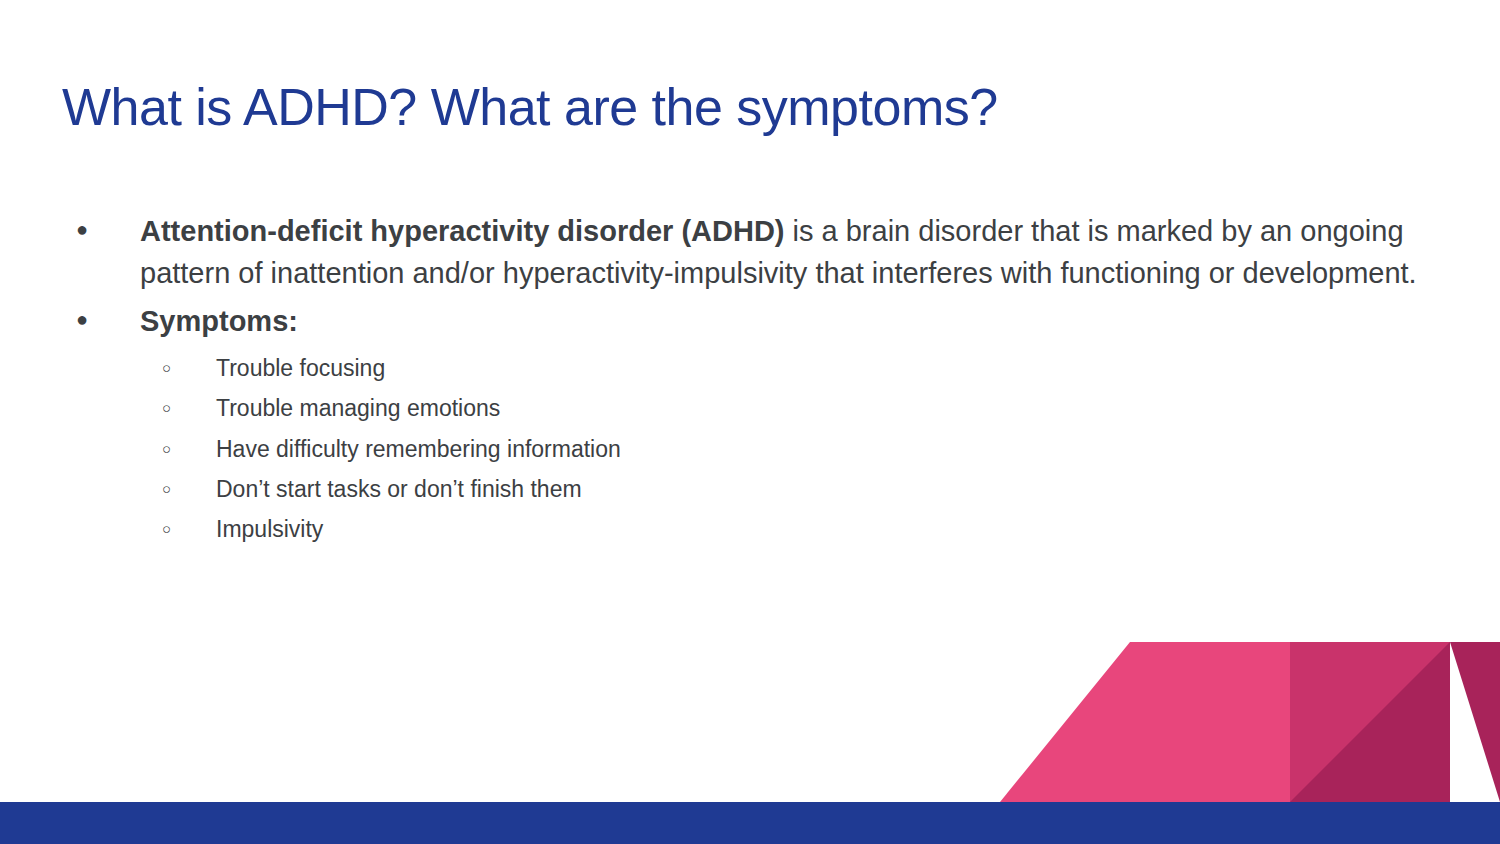What is ADHD? What are the symptoms?
Attention-deficit hyperactivity disorder (ADHD) is a brain disorder that is marked by an ongoing pattern of inattention and/or hyperactivity-impulsivity that interferes with functioning or development.
Symptoms:
Trouble focusing
Trouble managing emotions
Have difficulty remembering information
Don’t start tasks or don’t finish them
Impulsivity